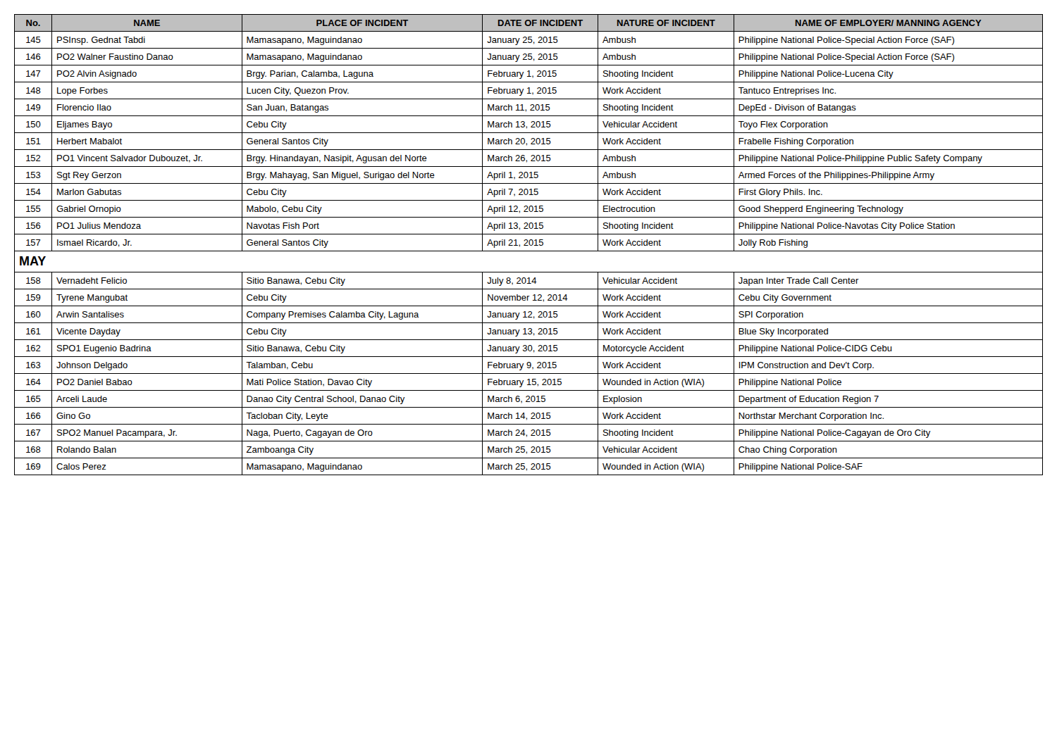| No. | NAME | PLACE OF INCIDENT | DATE OF INCIDENT | NATURE OF INCIDENT | NAME OF EMPLOYER/ MANNING AGENCY |
| --- | --- | --- | --- | --- | --- |
| 145 | PSInsp. Gednat Tabdi | Mamasapano, Maguindanao | January 25, 2015 | Ambush | Philippine National Police-Special Action Force (SAF) |
| 146 | PO2 Walner Faustino Danao | Mamasapano, Maguindanao | January 25, 2015 | Ambush | Philippine National Police-Special Action Force (SAF) |
| 147 | PO2 Alvin Asignado | Brgy. Parian, Calamba, Laguna | February 1, 2015 | Shooting Incident | Philippine National Police-Lucena City |
| 148 | Lope Forbes | Lucen City, Quezon Prov. | February 1, 2015 | Work Accident | Tantuco Entreprises Inc. |
| 149 | Florencio Ilao | San Juan, Batangas | March 11, 2015 | Shooting Incident | DepEd - Divison of Batangas |
| 150 | Eljames Bayo | Cebu City | March 13, 2015 | Vehicular Accident | Toyo Flex Corporation |
| 151 | Herbert Mabalot | General Santos City | March 20, 2015 | Work Accident | Frabelle Fishing Corporation |
| 152 | PO1 Vincent Salvador Dubouzet, Jr. | Brgy. Hinandayan, Nasipit, Agusan del Norte | March 26, 2015 | Ambush | Philippine National Police-Philippine Public Safety Company |
| 153 | Sgt Rey Gerzon | Brgy. Mahayag, San Miguel, Surigao del Norte | April 1, 2015 | Ambush | Armed Forces of the Philippines-Philippine Army |
| 154 | Marlon Gabutas | Cebu City | April 7, 2015 | Work Accident | First Glory Phils. Inc. |
| 155 | Gabriel Ornopio | Mabolo, Cebu City | April 12, 2015 | Electrocution | Good Shepperd Engineering Technology |
| 156 | PO1 Julius Mendoza | Navotas Fish Port | April 13, 2015 | Shooting Incident | Philippine National Police-Navotas City Police Station |
| 157 | Ismael Ricardo, Jr. | General Santos City | April 21, 2015 | Work Accident | Jolly Rob Fishing |
| MAY |
| 158 | Vernadeht Felicio | Sitio Banawa, Cebu City | July 8, 2014 | Vehicular Accident | Japan Inter Trade Call Center |
| 159 | Tyrene Mangubat | Cebu City | November 12, 2014 | Work Accident | Cebu City Government |
| 160 | Arwin Santalises | Company Premises Calamba City, Laguna | January 12, 2015 | Work Accident | SPI Corporation |
| 161 | Vicente Dayday | Cebu City | January 13, 2015 | Work Accident | Blue Sky Incorporated |
| 162 | SPO1 Eugenio Badrina | Sitio Banawa, Cebu City | January 30, 2015 | Motorcycle Accident | Philippine National Police-CIDG Cebu |
| 163 | Johnson Delgado | Talamban, Cebu | February 9, 2015 | Work Accident | IPM Construction and Dev't Corp. |
| 164 | PO2 Daniel Babao | Mati Police Station, Davao City | February 15, 2015 | Wounded in Action (WIA) | Philippine National Police |
| 165 | Arceli Laude | Danao City Central School, Danao City | March 6, 2015 | Explosion | Department of Education Region 7 |
| 166 | Gino Go | Tacloban City, Leyte | March 14, 2015 | Work Accident | Northstar Merchant Corporation Inc. |
| 167 | SPO2 Manuel Pacampara, Jr. | Naga, Puerto, Cagayan de Oro | March 24, 2015 | Shooting Incident | Philippine National Police-Cagayan de Oro City |
| 168 | Rolando Balan | Zamboanga City | March 25, 2015 | Vehicular Accident | Chao Ching Corporation |
| 169 | Calos Perez | Mamasapano, Maguindanao | March 25, 2015 | Wounded in Action (WIA) | Philippine National Police-SAF |